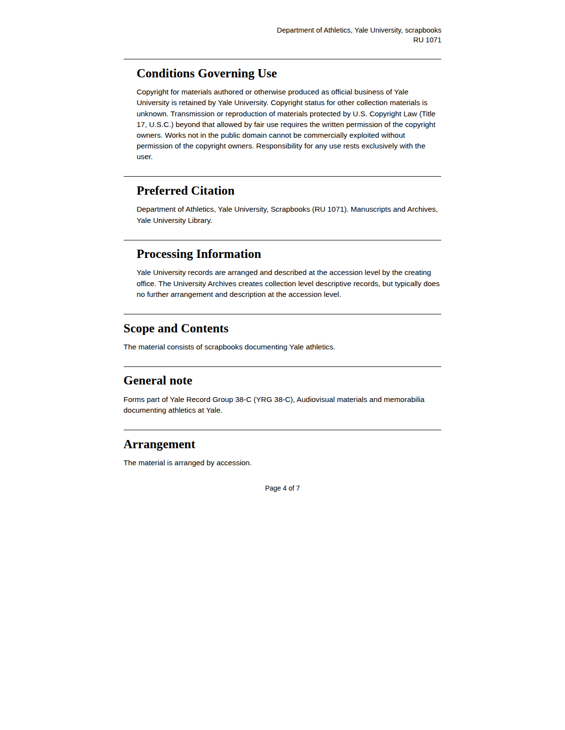Department of Athletics, Yale University, scrapbooks
RU 1071
Conditions Governing Use
Copyright for materials authored or otherwise produced as official business of Yale University is retained by Yale University. Copyright status for other collection materials is unknown. Transmission or reproduction of materials protected by U.S. Copyright Law (Title 17, U.S.C.) beyond that allowed by fair use requires the written permission of the copyright owners. Works not in the public domain cannot be commercially exploited without permission of the copyright owners. Responsibility for any use rests exclusively with the user.
Preferred Citation
Department of Athletics, Yale University, Scrapbooks (RU 1071). Manuscripts and Archives, Yale University Library.
Processing Information
Yale University records are arranged and described at the accession level by the creating office. The University Archives creates collection level descriptive records, but typically does no further arrangement and description at the accession level.
Scope and Contents
The material consists of scrapbooks documenting Yale athletics.
General note
Forms part of Yale Record Group 38-C (YRG 38-C), Audiovisual materials and memorabilia documenting athletics at Yale.
Arrangement
The material is arranged by accession.
Page 4 of 7